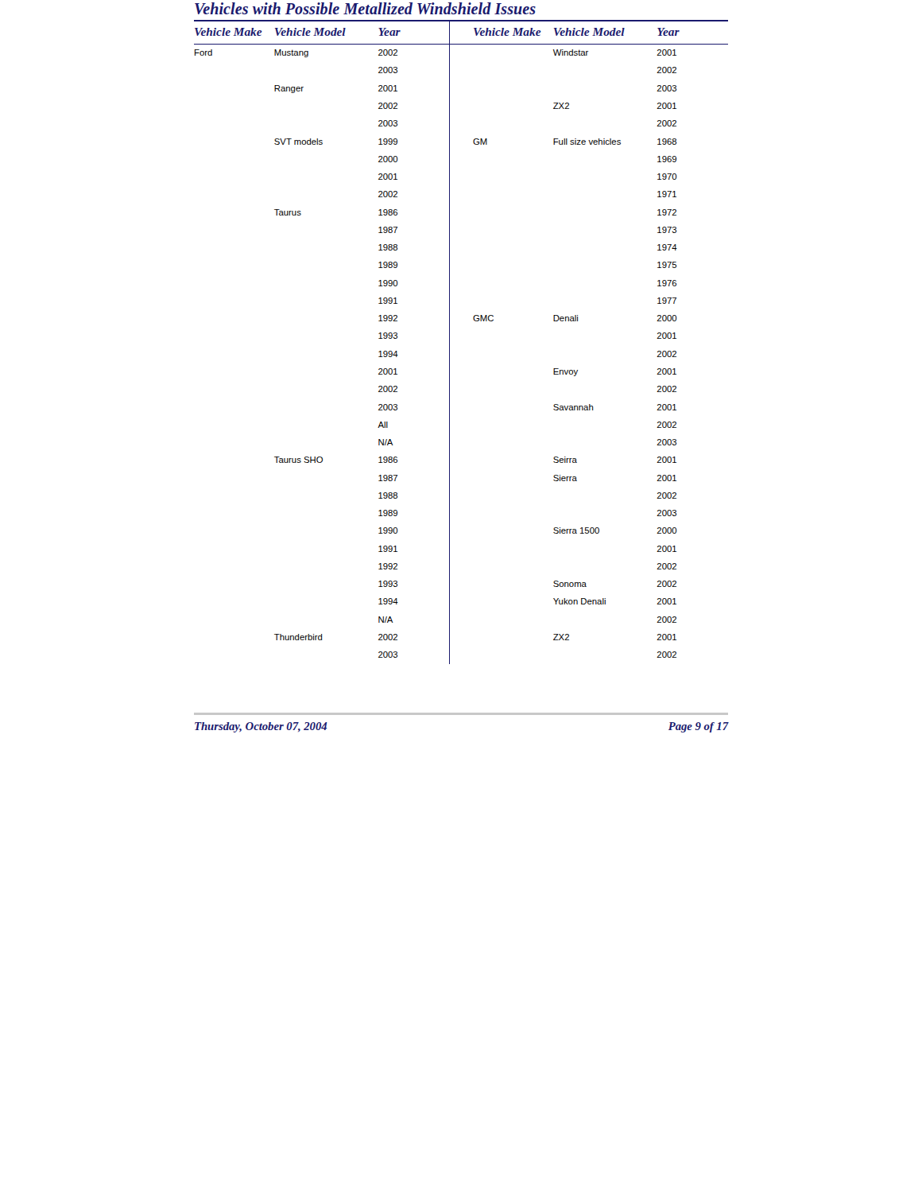Vehicles with Possible Metallized Windshield Issues
| Vehicle Make | Vehicle Model | Year | | Vehicle Make | Vehicle Model | Year |
| --- | --- | --- | --- | --- | --- | --- |
| Ford | Mustang | 2002 | | | Windstar | 2001 |
| | | 2003 | | | | 2002 |
| | Ranger | 2001 | | | | 2003 |
| | | 2002 | | | ZX2 | 2001 |
| | | 2003 | | | | 2002 |
| | SVT models | 1999 | | GM | Full size vehicles | 1968 |
| | | 2000 | | | | 1969 |
| | | 2001 | | | | 1970 |
| | | 2002 | | | | 1971 |
| | Taurus | 1986 | | | | 1972 |
| | | 1987 | | | | 1973 |
| | | 1988 | | | | 1974 |
| | | 1989 | | | | 1975 |
| | | 1990 | | | | 1976 |
| | | 1991 | | | | 1977 |
| | | 1992 | | GMC | Denali | 2000 |
| | | 1993 | | | | 2001 |
| | | 1994 | | | | 2002 |
| | | 2001 | | | Envoy | 2001 |
| | | 2002 | | | | 2002 |
| | | 2003 | | | Savannah | 2001 |
| | | All | | | | 2002 |
| | | N/A | | | | 2003 |
| | Taurus SHO | 1986 | | | Seirra | 2001 |
| | | 1987 | | | Sierra | 2001 |
| | | 1988 | | | | 2002 |
| | | 1989 | | | | 2003 |
| | | 1990 | | | Sierra 1500 | 2000 |
| | | 1991 | | | | 2001 |
| | | 1992 | | | | 2002 |
| | | 1993 | | | Sonoma | 2002 |
| | | 1994 | | | Yukon Denali | 2001 |
| | | N/A | | | | 2002 |
| | Thunderbird | 2002 | | | ZX2 | 2001 |
| | | 2003 | | | | 2002 |
Thursday, October 07, 2004 Page 9 of 17